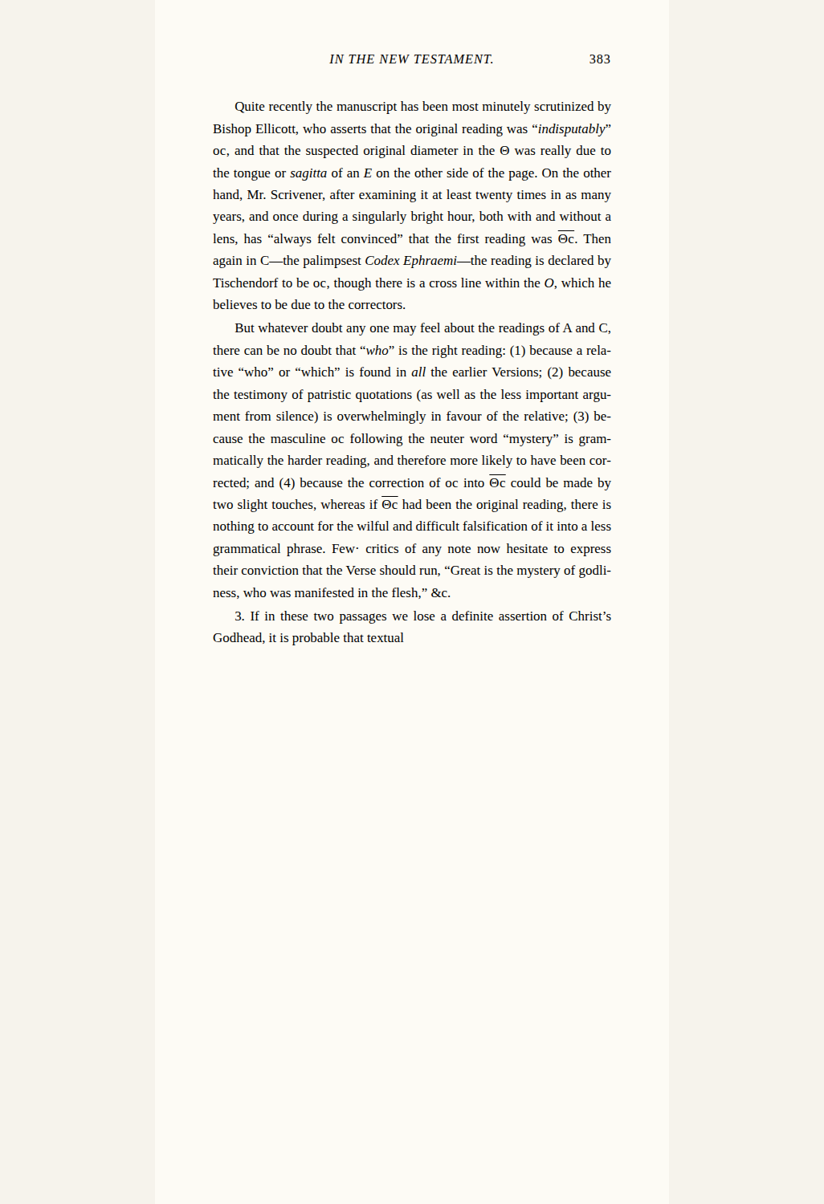In the New Testament. 383
Quite recently the manuscript has been most minutely scrutinized by Bishop Ellicott, who asserts that the original reading was “indisputably” oc, and that the suspected original diameter in the Θ was really due to the tongue or sagitta of an E on the other side of the page. On the other hand, Mr. Scrivener, after examining it at least twenty times in as many years, and once during a singularly bright hour, both with and without a lens, has “always felt convinced” that the first reading was Θc. Then again in C—the palimpsest Codex Ephraemi—the reading is declared by Tischendorf to be oc, though there is a cross line within the O, which he believes to be due to the correctors.
But whatever doubt any one may feel about the readings of A and C, there can be no doubt that “who” is the right reading: (1) because a relative “who” or “which” is found in all the earlier Versions; (2) because the testimony of patristic quotations (as well as the less important argument from silence) is overwhelmingly in favour of the relative; (3) because the masculine oc following the neuter word “mystery” is grammatically the harder reading, and therefore more likely to have been corrected; and (4) because the correction of oc into Θc could be made by two slight touches, whereas if Θc had been the original reading, there is nothing to account for the wilful and difficult falsification of it into a less grammatical phrase. Few· critics of any note now hesitate to express their conviction that the Verse should run, “Great is the mystery of godliness, who was manifested in the flesh,” &c.
3. If in these two passages we lose a definite assertion of Christ’s Godhead, it is probable that textual